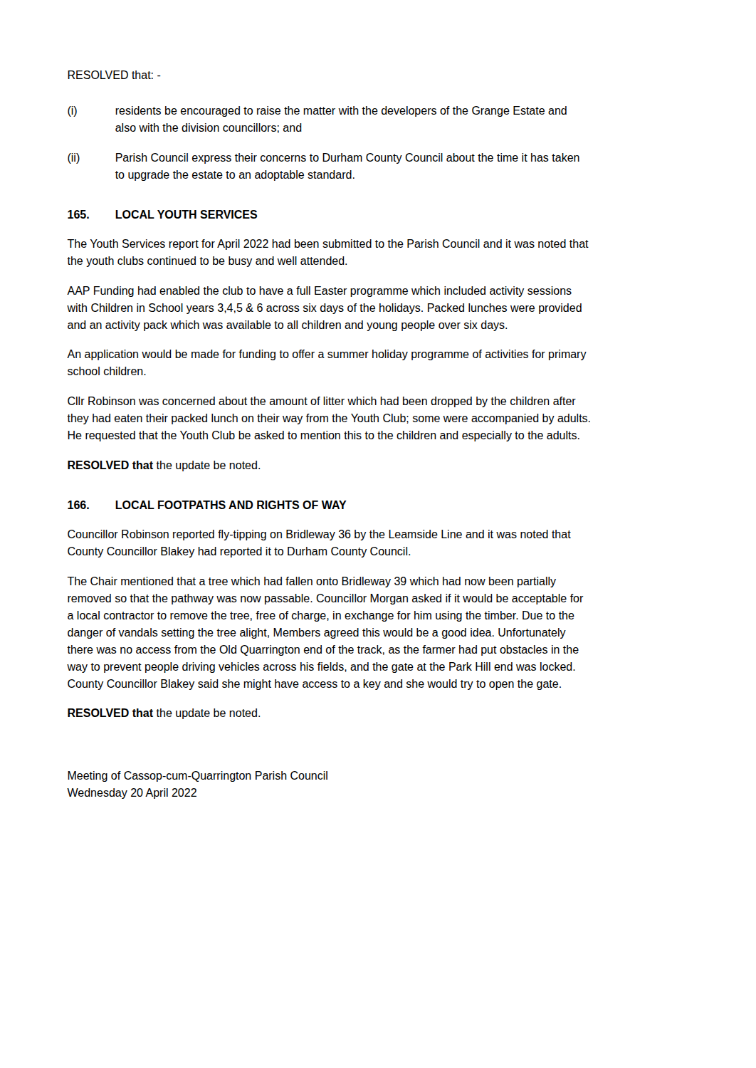RESOLVED that: -
(i) residents be encouraged to raise the matter with the developers of the Grange Estate and also with the division councillors; and
(ii) Parish Council express their concerns to Durham County Council about the time it has taken to upgrade the estate to an adoptable standard.
165. Local Youth Services
The Youth Services report for April 2022 had been submitted to the Parish Council and it was noted that the youth clubs continued to be busy and well attended.
AAP Funding had enabled the club to have a full Easter programme which included activity sessions with Children in School years 3,4,5 & 6 across six days of the holidays. Packed lunches were provided and an activity pack which was available to all children and young people over six days.
An application would be made for funding to offer a summer holiday programme of activities for primary school children.
Cllr Robinson was concerned about the amount of litter which had been dropped by the children after they had eaten their packed lunch on their way from the Youth Club; some were accompanied by adults. He requested that the Youth Club be asked to mention this to the children and especially to the adults.
RESOLVED that the update be noted.
166. Local Footpaths and Rights of Way
Councillor Robinson reported fly-tipping on Bridleway 36 by the Leamside Line and it was noted that County Councillor Blakey had reported it to Durham County Council.
The Chair mentioned that a tree which had fallen onto Bridleway 39 which had now been partially removed so that the pathway was now passable. Councillor Morgan asked if it would be acceptable for a local contractor to remove the tree, free of charge, in exchange for him using the timber. Due to the danger of vandals setting the tree alight, Members agreed this would be a good idea. Unfortunately there was no access from the Old Quarrington end of the track, as the farmer had put obstacles in the way to prevent people driving vehicles across his fields, and the gate at the Park Hill end was locked. County Councillor Blakey said she might have access to a key and she would try to open the gate.
RESOLVED that the update be noted.
Meeting of Cassop-cum-Quarrington Parish Council
Wednesday 20 April 2022